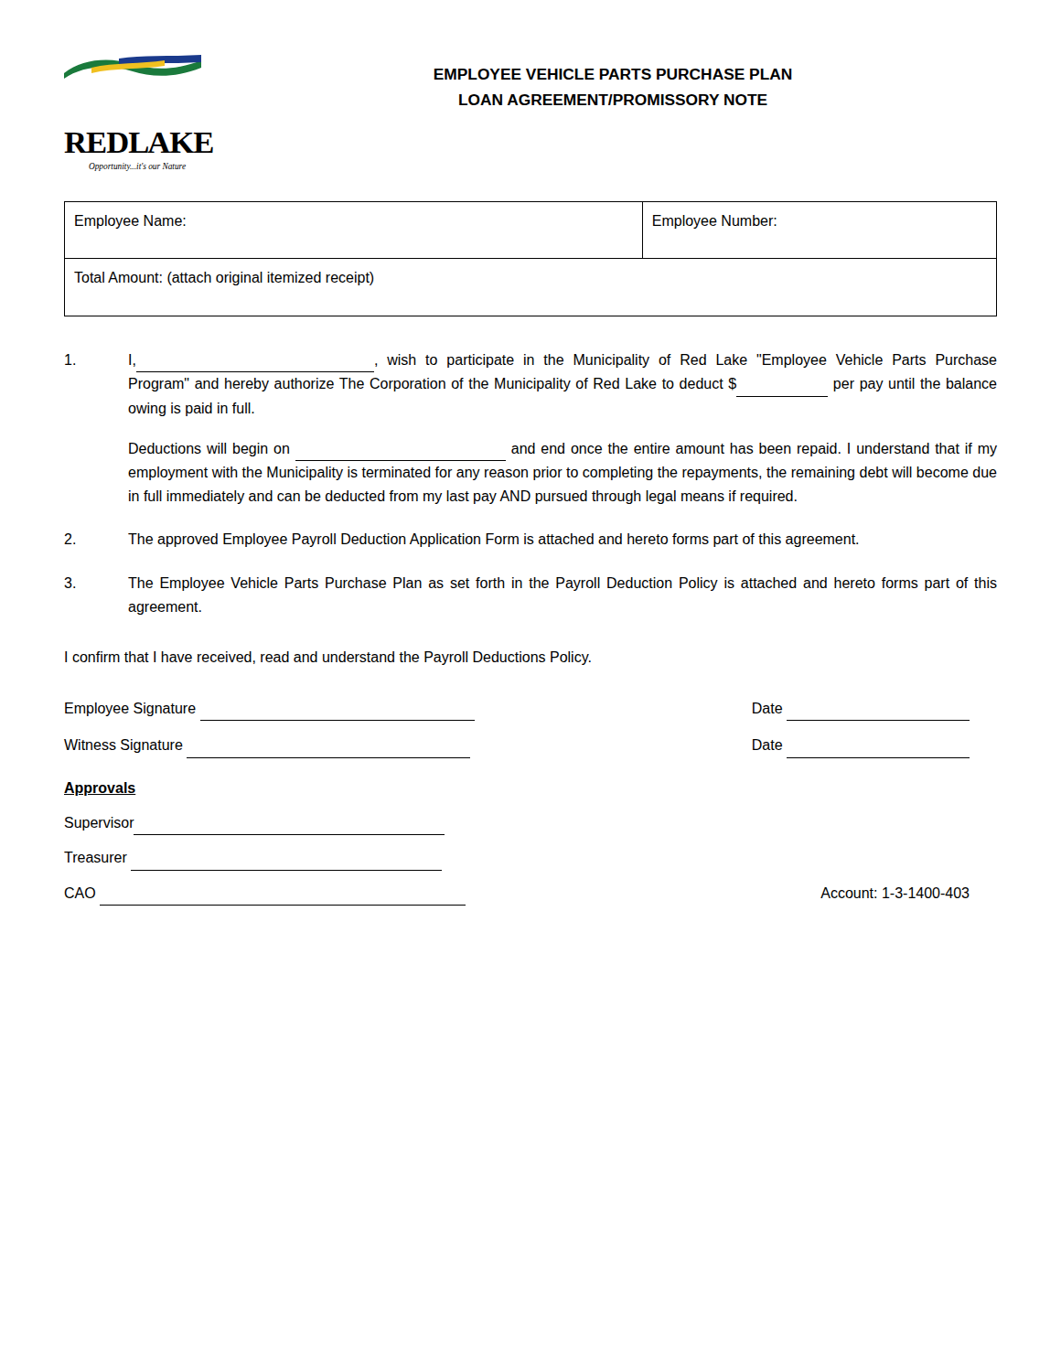REDLAKE
Opportunity...it's our Nature
EMPLOYEE VEHICLE PARTS PURCHASE PLAN
LOAN AGREEMENT/PROMISSORY NOTE
| Employee Name: | Employee Number: |
| Total Amount: (attach original itemized receipt) |
I, , wish to participate in the Municipality of Red Lake "Employee Vehicle Parts Purchase Program" and hereby authorize The Corporation of the Municipality of Red Lake to deduct $ per pay until the balance owing is paid in full.
Deductions will begin on and end once the entire amount has been repaid. I understand that if my employment with the Municipality is terminated for any reason prior to completing the repayments, the remaining debt will become due in full immediately and can be deducted from my last pay AND pursued through legal means if required.
The approved Employee Payroll Deduction Application Form is attached and hereto forms part of this agreement.
The Employee Vehicle Parts Purchase Plan as set forth in the Payroll Deduction Policy is attached and hereto forms part of this agreement.
I confirm that I have received, read and understand the Payroll Deductions Policy.
Employee Signature Date
Witness Signature Date
Approvals
Supervisor
Treasurer
CAO Account: 1-3-1400-403